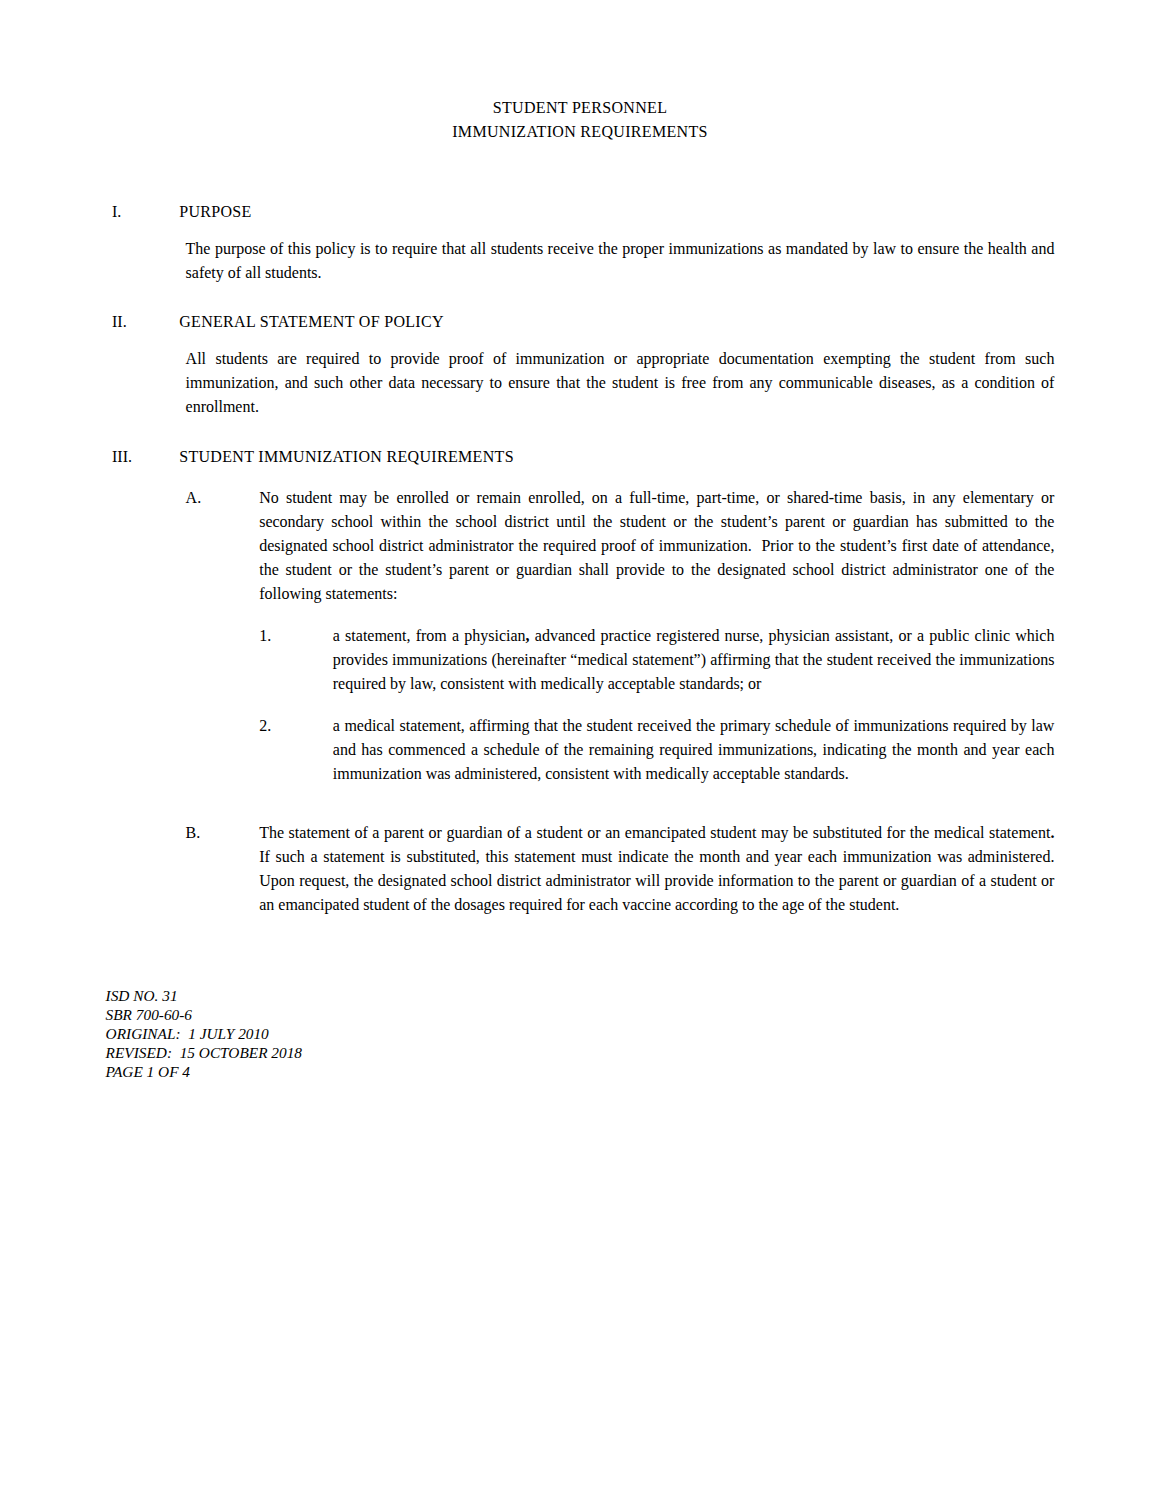STUDENT PERSONNEL
IMMUNIZATION REQUIREMENTS
I.
PURPOSE
The purpose of this policy is to require that all students receive the proper immunizations as mandated by law to ensure the health and safety of all students.
II.
GENERAL STATEMENT OF POLICY
All students are required to provide proof of immunization or appropriate documentation exempting the student from such immunization, and such other data necessary to ensure that the student is free from any communicable diseases, as a condition of enrollment.
III.
STUDENT IMMUNIZATION REQUIREMENTS
A.
No student may be enrolled or remain enrolled, on a full-time, part-time, or shared-time basis, in any elementary or secondary school within the school district until the student or the student’s parent or guardian has submitted to the designated school district administrator the required proof of immunization. Prior to the student’s first date of attendance, the student or the student’s parent or guardian shall provide to the designated school district administrator one of the following statements:
1.
a statement, from a physician, advanced practice registered nurse, physician assistant, or a public clinic which provides immunizations (hereinafter “medical statement”) affirming that the student received the immunizations required by law, consistent with medically acceptable standards; or
2.
a medical statement, affirming that the student received the primary schedule of immunizations required by law and has commenced a schedule of the remaining required immunizations, indicating the month and year each immunization was administered, consistent with medically acceptable standards.
B.
The statement of a parent or guardian of a student or an emancipated student may be substituted for the medical statement. If such a statement is substituted, this statement must indicate the month and year each immunization was administered. Upon request, the designated school district administrator will provide information to the parent or guardian of a student or an emancipated student of the dosages required for each vaccine according to the age of the student.
ISD NO. 31
SBR 700-60-6
ORIGINAL: 1 JULY 2010
REVISED: 15 OCTOBER 2018
PAGE 1 OF 4